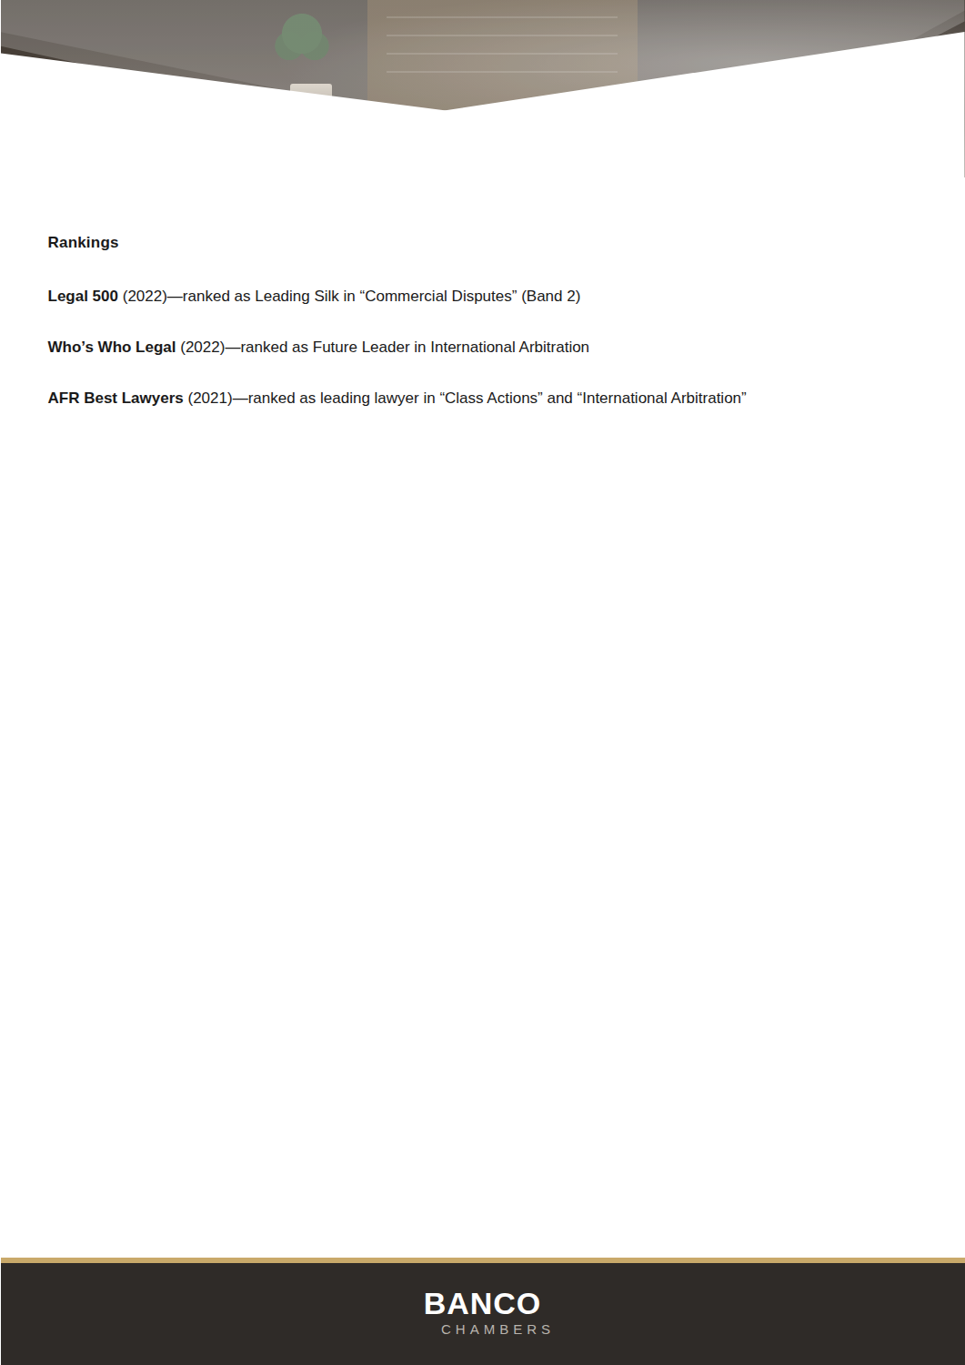Rankings
Legal 500 (2022)—ranked as Leading Silk in “Commercial Disputes” (Band 2)
Who’s Who Legal (2022)—ranked as Future Leader in International Arbitration
AFR Best Lawyers (2021)—ranked as leading lawyer in “Class Actions” and “International Arbitration”
BANCO CHAMBERS